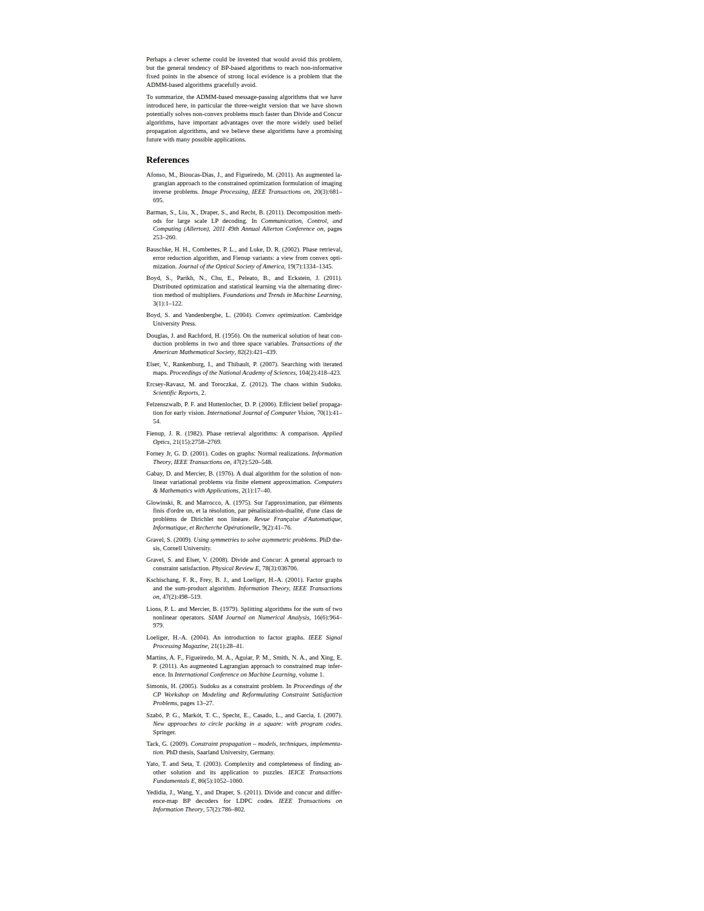Perhaps a clever scheme could be invented that would avoid this problem, but the general tendency of BP-based algorithms to reach non-informative fixed points in the absence of strong local evidence is a problem that the ADMM-based algorithms gracefully avoid.
To summarize, the ADMM-based message-passing algorithms that we have introduced here, in particular the three-weight version that we have shown potentially solves non-convex problems much faster than Divide and Concur algorithms, have important advantages over the more widely used belief propagation algorithms, and we believe these algorithms have a promising future with many possible applications.
References
Afonso, M., Bioucas-Dias, J., and Figueiredo, M. (2011). An augmented lagrangian approach to the constrained optimization formulation of imaging inverse problems. Image Processing, IEEE Transactions on, 20(3):681–695.
Barman, S., Liu, X., Draper, S., and Recht, B. (2011). Decomposition methods for large scale LP decoding. In Communication, Control, and Computing (Allerton), 2011 49th Annual Allerton Conference on, pages 253–260.
Bauschke, H. H., Combettes, P. L., and Luke, D. R. (2002). Phase retrieval, error reduction algorithm, and Fienup variants: a view from convex optimization. Journal of the Optical Society of America, 19(7):1334–1345.
Boyd, S., Parikh, N., Chu, E., Peleato, B., and Eckstein, J. (2011). Distributed optimization and statistical learning via the alternating direction method of multipliers. Foundations and Trends in Machine Learning, 3(1):1–122.
Boyd, S. and Vandenberghe, L. (2004). Convex optimization. Cambridge University Press.
Douglas, J. and Rachford, H. (1956). On the numerical solution of heat conduction problems in two and three space variables. Transactions of the American Mathematical Society, 82(2):421–439.
Elser, V., Rankenburg, I., and Thibault, P. (2007). Searching with iterated maps. Proceedings of the National Academy of Sciences, 104(2):418–423.
Ercsey-Ravasz, M. and Toroczkai, Z. (2012). The chaos within Sudoku. Scientific Reports, 2.
Felzenszwalb, P. F. and Huttenlocher, D. P. (2006). Efficient belief propagation for early vision. International Journal of Computer Vision, 70(1):41–54.
Fienup, J. R. (1982). Phase retrieval algorithms: A comparison. Applied Optics, 21(15):2758–2769.
Forney Jr, G. D. (2001). Codes on graphs: Normal realizations. Information Theory, IEEE Transactions on, 47(2):520–548.
Gabay, D. and Mercier, B. (1976). A dual algorithm for the solution of nonlinear variational problems via finite element approximation. Computers & Mathematics with Applications, 2(1):17–40.
Glowinski, R. and Marrocco, A. (1975). Sur l'approximation, par éléments finis d'ordre un, et la résolution, par pénalisization-dualité, d'une class de problèms de Dirichlet non linéare. Revue Française d'Automatique, Informatique, et Recherche Opérationelle, 9(2):41–76.
Gravel, S. (2009). Using symmetries to solve asymmetric problems. PhD thesis, Cornell University.
Gravel, S. and Elser, V. (2008). Divide and Concur: A general approach to constraint satisfaction. Physical Review E, 78(3):036706.
Kschischang, F. R., Frey, B. J., and Loeliger, H.-A. (2001). Factor graphs and the sum-product algorithm. Information Theory, IEEE Transactions on, 47(2):498–519.
Lions, P. L. and Mercier, B. (1979). Splitting algorithms for the sum of two nonlinear operators. SIAM Journal on Numerical Analysis, 16(6):964–979.
Loeliger, H.-A. (2004). An introduction to factor graphs. IEEE Signal Processing Magazine, 21(1):28–41.
Martins, A. F., Figueiredo, M. A., Aguiar, P. M., Smith, N. A., and Xing, E. P. (2011). An augmented Lagrangian approach to constrained map inference. In International Conference on Machine Learning, volume 1.
Simonis, H. (2005). Sudoku as a constraint problem. In Proceedings of the CP Workshop on Modeling and Reformulating Constraint Satisfaction Problems, pages 13–27.
Szabó, P. G., Markót, T. C., Specht, E., Casado, L., and Garcia, I. (2007). New approaches to circle packing in a square: with program codes. Springer.
Tack, G. (2009). Constraint propagation – models, techniques, implementation. PhD thesis, Saarland University, Germany.
Yato, T. and Seta, T. (2003). Complexity and completeness of finding another solution and its application to puzzles. IEICE Transactions Fundamentals E, 86(5):1052–1060.
Yedidia, J., Wang, Y., and Draper, S. (2011). Divide and concur and difference-map BP decoders for LDPC codes. IEEE Transactions on Information Theory, 57(2):786–802.